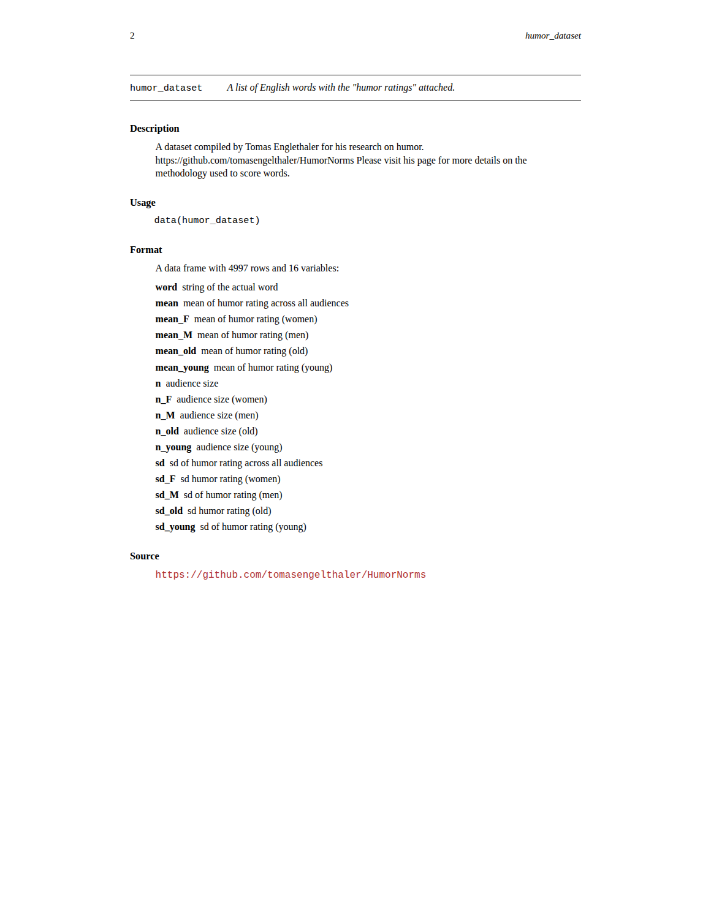2 humor_dataset
humor_dataset A list of English words with the "humor ratings" attached.
Description
A dataset compiled by Tomas Englethaler for his research on humor. https://github.com/tomasengelthaler/HumorNorms Please visit his page for more details on the methodology used to score words.
Usage
data(humor_dataset)
Format
A data frame with 4997 rows and 16 variables:
word
string of the actual word
mean
mean of humor rating across all audiences
mean_F
mean of humor rating (women)
mean_M
mean of humor rating (men)
mean_old
mean of humor rating (old)
mean_young
mean of humor rating (young)
n
audience size
n_F
audience size (women)
n_M
audience size (men)
n_old
audience size (old)
n_young
audience size (young)
sd
sd of humor rating across all audiences
sd_F
sd humor rating (women)
sd_M
sd of humor rating (men)
sd_old
sd humor rating (old)
sd_young
sd of humor rating (young)
Source
https://github.com/tomasengelthaler/HumorNorms